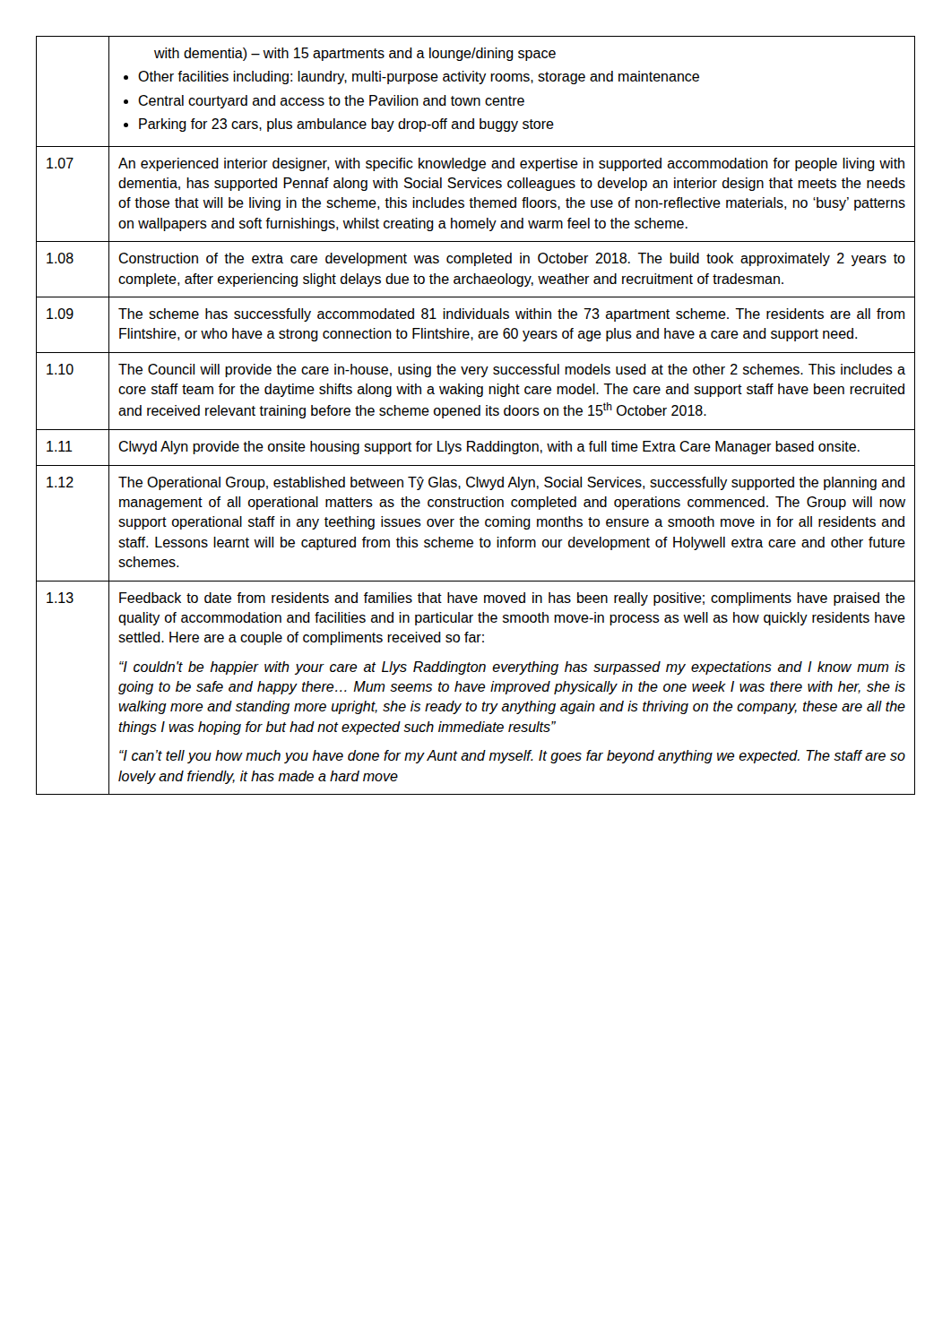| | with dementia) – with 15 apartments and a lounge/dining space Other facilities including: laundry, multi-purpose activity rooms, storage and maintenance Central courtyard and access to the Pavilion and town centre Parking for 23 cars, plus ambulance bay drop-off and buggy store |
| 1.07 | An experienced interior designer, with specific knowledge and expertise in supported accommodation for people living with dementia, has supported Pennaf along with Social Services colleagues to develop an interior design that meets the needs of those that will be living in the scheme, this includes themed floors, the use of non-reflective materials, no ‘busy’ patterns on wallpapers and soft furnishings, whilst creating a homely and warm feel to the scheme. |
| 1.08 | Construction of the extra care development was completed in October 2018. The build took approximately 2 years to complete, after experiencing slight delays due to the archaeology, weather and recruitment of tradesman. |
| 1.09 | The scheme has successfully accommodated 81 individuals within the 73 apartment scheme. The residents are all from Flintshire, or who have a strong connection to Flintshire, are 60 years of age plus and have a care and support need. |
| 1.10 | The Council will provide the care in-house, using the very successful models used at the other 2 schemes. This includes a core staff team for the daytime shifts along with a waking night care model. The care and support staff have been recruited and received relevant training before the scheme opened its doors on the 15 th October 2018. |
| 1.11 | Clwyd Alyn provide the onsite housing support for Llys Raddington, with a full time Extra Care Manager based onsite. |
| 1.12 | The Operational Group, established between Tŷ Glas, Clwyd Alyn, Social Services, successfully supported the planning and management of all operational matters as the construction completed and operations commenced. The Group will now support operational staff in any teething issues over the coming months to ensure a smooth move in for all residents and staff. Lessons learnt will be captured from this scheme to inform our development of Holywell extra care and other future schemes. |
| 1.13 | Feedback to date from residents and families that have moved in has been really positive; compliments have praised the quality of accommodation and facilities and in particular the smooth move-in process as well as how quickly residents have settled. Here are a couple of compliments received so far: “I couldn't be happier with your care at Llys Raddington everything has surpassed my expectations and I know mum is going to be safe and happy there… Mum seems to have improved physically in the one week I was there with her, she is walking more and standing more upright, she is ready to try anything again and is thriving on the company, these are all the things I was hoping for but had not expected such immediate results” “I can’t tell you how much you have done for my Aunt and myself. It goes far beyond anything we expected. The staff are so lovely and friendly, it has made a hard move |